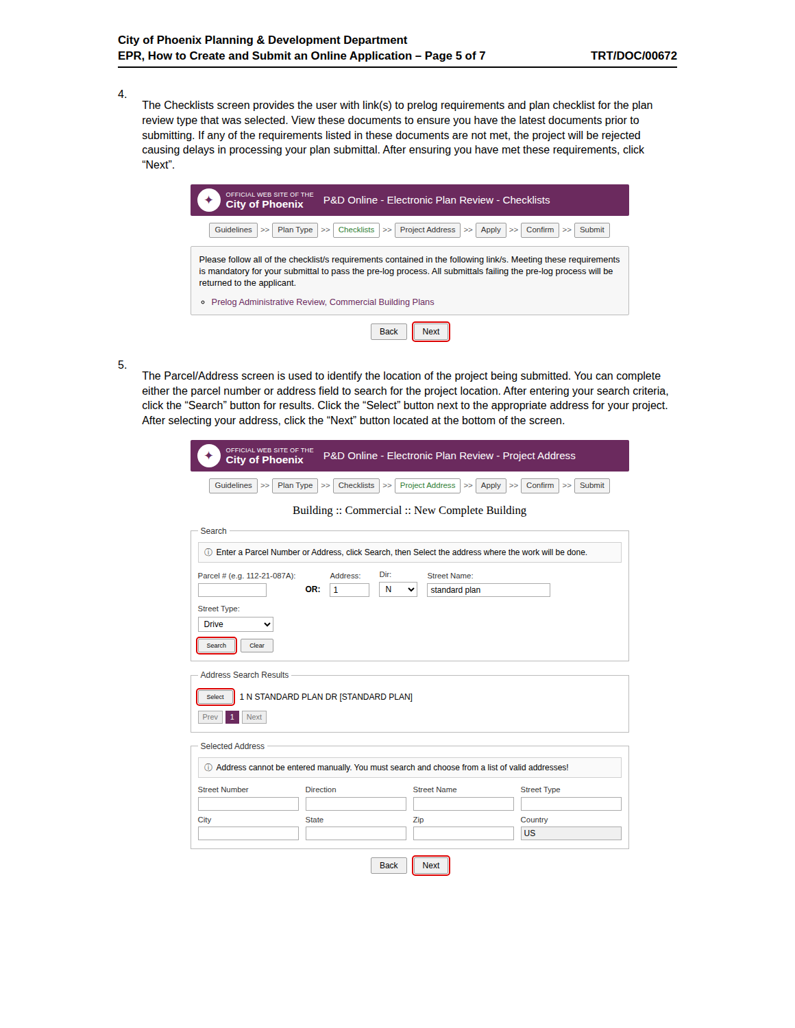City of Phoenix Planning & Development Department
EPR, How to Create and Submit an Online Application – Page 5 of 7 TRT/DOC/00672
4.
The Checklists screen provides the user with link(s) to prelog requirements and plan checklist for the plan review type that was selected. View these documents to ensure you have the latest documents prior to submitting. If any of the requirements listed in these documents are not met, the project will be rejected causing delays in processing your plan submittal. After ensuring you have met these requirements, click “Next”.
✦
OFFICIAL WEB SITE OF THE
City of Phoenix
P&D Online - Electronic Plan Review - Checklists
Guidelines>> Plan Type>> Checklists>> Project Address>> Apply>> Confirm>> Submit
Please follow all of the checklist/s requirements contained in the following link/s. Meeting these requirements is mandatory for your submittal to pass the pre-log process. All submittals failing the pre-log process will be returned to the applicant.
Prelog Administrative Review, Commercial Building Plans
Back Next
5.
The Parcel/Address screen is used to identify the location of the project being submitted. You can complete either the parcel number or address field to search for the project location. After entering your search criteria, click the “Search” button for results. Click the “Select” button next to the appropriate address for your project. After selecting your address, click the “Next” button located at the bottom of the screen.
✦
OFFICIAL WEB SITE OF THE
City of Phoenix
P&D Online - Electronic Plan Review - Project Address
Guidelines>> Plan Type>> Checklists>> Project Address>> Apply>> Confirm>> Submit
Building :: Commercial :: New Complete Building
Search
ⓘEnter a Parcel Number or Address, click Search, then Select the address where the work will be done.
Parcel # (e.g. 112-21-087A):
OR:
Address:
Dir: N
Street Name:
Street Type: Drive
Search Clear
Address Search Results
Select 1 N STANDARD PLAN DR [STANDARD PLAN]
Prev 1 Next
Selected Address
ⓘAddress cannot be entered manually. You must search and choose from a list of valid addresses!
Street Number
Direction
Street Name
Street Type
City
State
Zip
Country
Back Next